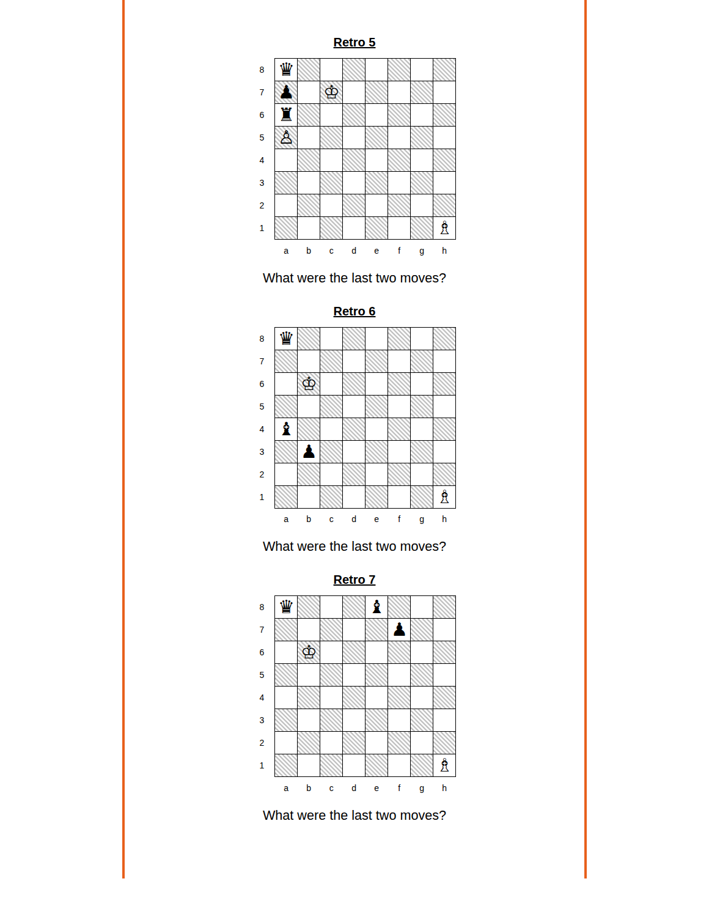Retro 5
| 8 | ♛ | | | | | | | |
| 7 | ♟ | | ♔ | | | | | |
| 6 | ♜ | | | | | | | |
| 5 | ♙ | | | | | | | |
| 4 | | | | | | | | |
| 3 | | | | | | | | |
| 2 | | | | | | | | |
| 1 | | | | | | | | ♗ |
| | a | b | c | d | e | f | g | h |
What were the last two moves?
Retro 6
| 8 | ♛ | | | | | | | |
| 7 | | | | | | | | |
| 6 | | ♔ | | | | | | |
| 5 | | | | | | | | |
| 4 | ♝ | | | | | | | |
| 3 | | ♟ | | | | | | |
| 2 | | | | | | | | |
| 1 | | | | | | | | ♗ |
| | a | b | c | d | e | f | g | h |
What were the last two moves?
Retro 7
| 8 | ♛ | | | | ♝ | | | |
| 7 | | | | | | ♟ | | |
| 6 | | ♔ | | | | | | |
| 5 | | | | | | | | |
| 4 | | | | | | | | |
| 3 | | | | | | | | |
| 2 | | | | | | | | |
| 1 | | | | | | | | ♗ |
| | a | b | c | d | e | f | g | h |
What were the last two moves?